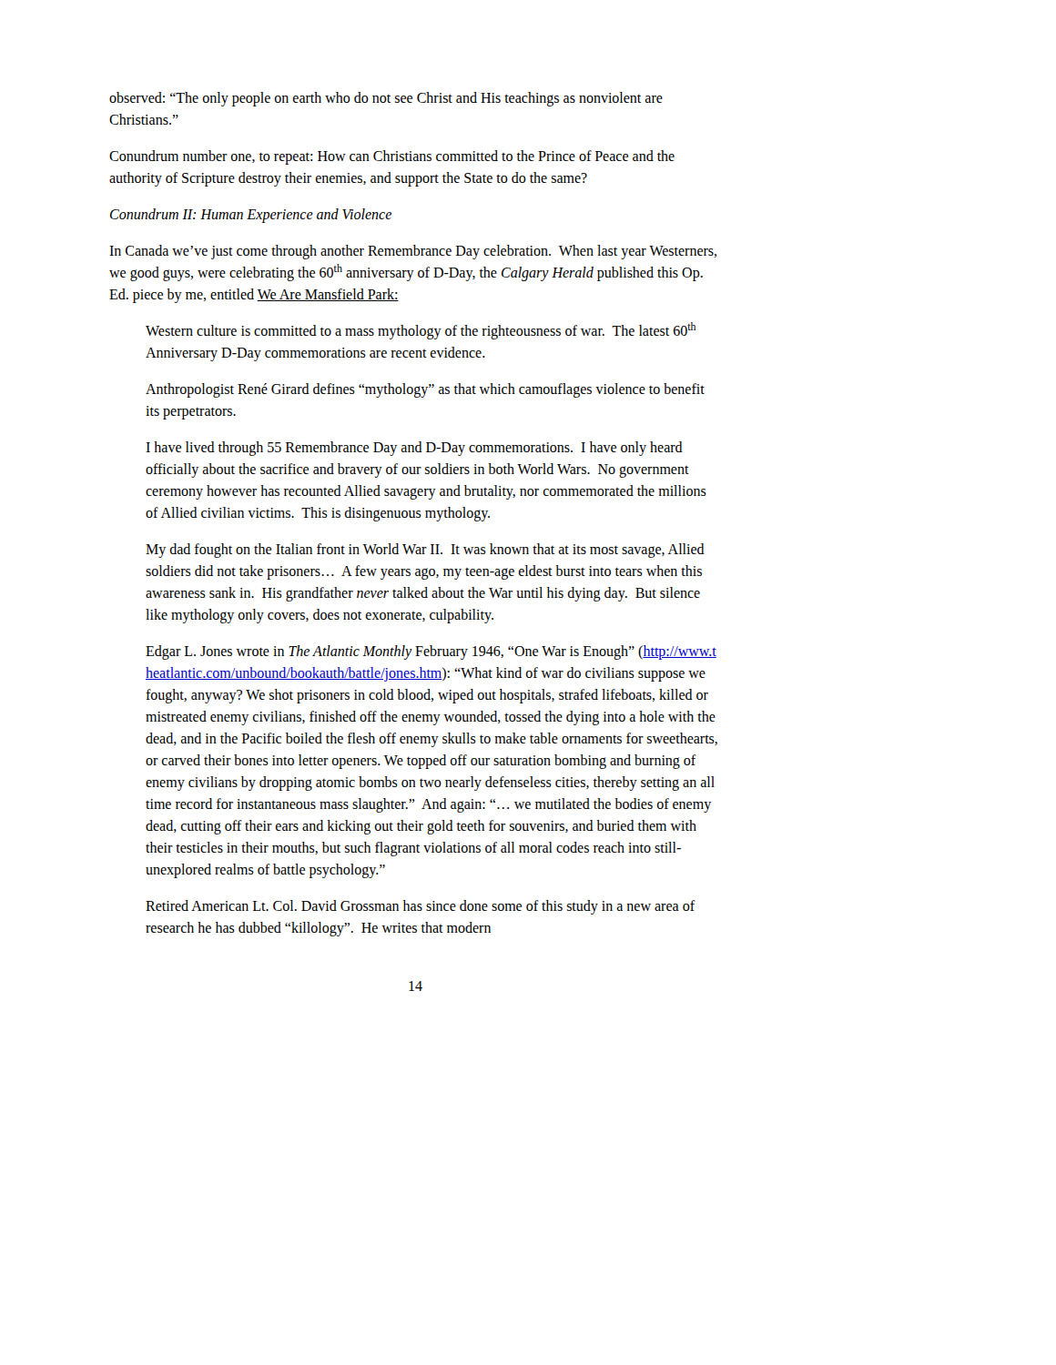observed: “The only people on earth who do not see Christ and His teachings as nonviolent are Christians.”
Conundrum number one, to repeat: How can Christians committed to the Prince of Peace and the authority of Scripture destroy their enemies, and support the State to do the same?
Conundrum II: Human Experience and Violence
In Canada we’ve just come through another Remembrance Day celebration. When last year Westerners, we good guys, were celebrating the 60th anniversary of D-Day, the Calgary Herald published this Op. Ed. piece by me, entitled We Are Mansfield Park:
Western culture is committed to a mass mythology of the righteousness of war. The latest 60th Anniversary D-Day commemorations are recent evidence.
Anthropologist René Girard defines “mythology” as that which camouflages violence to benefit its perpetrators.
I have lived through 55 Remembrance Day and D-Day commemorations. I have only heard officially about the sacrifice and bravery of our soldiers in both World Wars. No government ceremony however has recounted Allied savagery and brutality, nor commemorated the millions of Allied civilian victims. This is disingenuous mythology.
My dad fought on the Italian front in World War II. It was known that at its most savage, Allied soldiers did not take prisoners… A few years ago, my teen-age eldest burst into tears when this awareness sank in. His grandfather never talked about the War until his dying day. But silence like mythology only covers, does not exonerate, culpability.
Edgar L. Jones wrote in The Atlantic Monthly February 1946, “One War is Enough” (http://www.theatlantic.com/unbound/bookauth/battle/jones.htm): “What kind of war do civilians suppose we fought, anyway? We shot prisoners in cold blood, wiped out hospitals, strafed lifeboats, killed or mistreated enemy civilians, finished off the enemy wounded, tossed the dying into a hole with the dead, and in the Pacific boiled the flesh off enemy skulls to make table ornaments for sweethearts, or carved their bones into letter openers. We topped off our saturation bombing and burning of enemy civilians by dropping atomic bombs on two nearly defenseless cities, thereby setting an all time record for instantaneous mass slaughter.” And again: “… we mutilated the bodies of enemy dead, cutting off their ears and kicking out their gold teeth for souvenirs, and buried them with their testicles in their mouths, but such flagrant violations of all moral codes reach into still-unexplored realms of battle psychology.”
Retired American Lt. Col. David Grossman has since done some of this study in a new area of research he has dubbed “killology”. He writes that modern
14